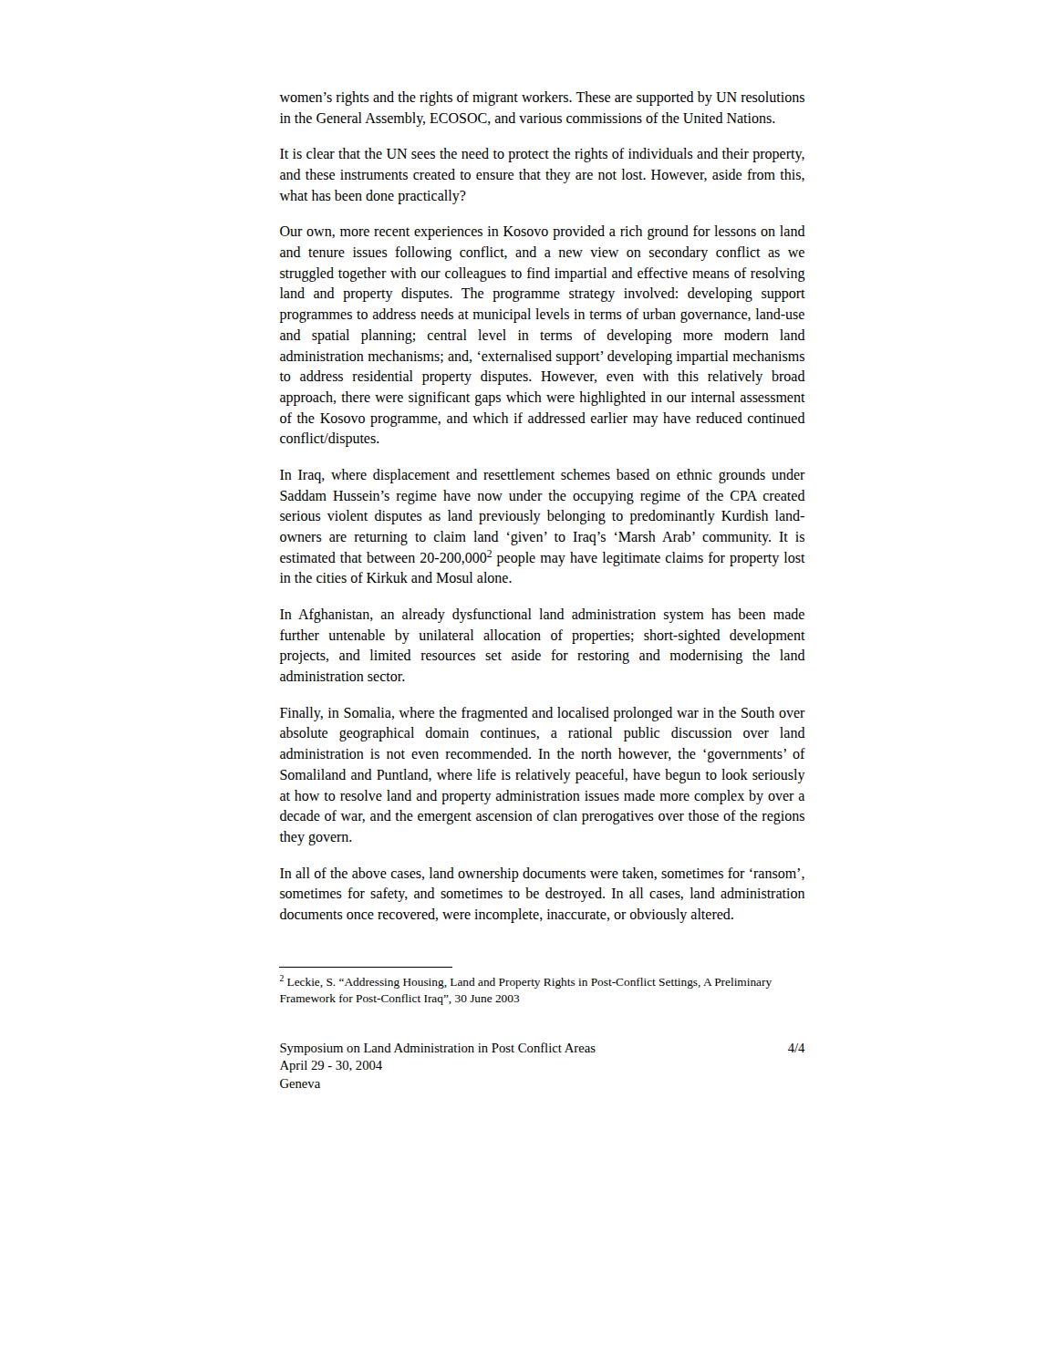women’s rights and the rights of migrant workers. These are supported by UN resolutions in the General Assembly, ECOSOC, and various commissions of the United Nations.
It is clear that the UN sees the need to protect the rights of individuals and their property, and these instruments created to ensure that they are not lost. However, aside from this, what has been done practically?
Our own, more recent experiences in Kosovo provided a rich ground for lessons on land and tenure issues following conflict, and a new view on secondary conflict as we struggled together with our colleagues to find impartial and effective means of resolving land and property disputes. The programme strategy involved: developing support programmes to address needs at municipal levels in terms of urban governance, land-use and spatial planning; central level in terms of developing more modern land administration mechanisms; and, ‘externalised support’ developing impartial mechanisms to address residential property disputes. However, even with this relatively broad approach, there were significant gaps which were highlighted in our internal assessment of the Kosovo programme, and which if addressed earlier may have reduced continued conflict/disputes.
In Iraq, where displacement and resettlement schemes based on ethnic grounds under Saddam Hussein’s regime have now under the occupying regime of the CPA created serious violent disputes as land previously belonging to predominantly Kurdish land-owners are returning to claim land ‘given’ to Iraq’s ‘Marsh Arab’ community. It is estimated that between 20-200,0002 people may have legitimate claims for property lost in the cities of Kirkuk and Mosul alone.
In Afghanistan, an already dysfunctional land administration system has been made further untenable by unilateral allocation of properties; short-sighted development projects, and limited resources set aside for restoring and modernising the land administration sector.
Finally, in Somalia, where the fragmented and localised prolonged war in the South over absolute geographical domain continues, a rational public discussion over land administration is not even recommended. In the north however, the ‘governments’ of Somaliland and Puntland, where life is relatively peaceful, have begun to look seriously at how to resolve land and property administration issues made more complex by over a decade of war, and the emergent ascension of clan prerogatives over those of the regions they govern.
In all of the above cases, land ownership documents were taken, sometimes for ‘ransom’, sometimes for safety, and sometimes to be destroyed. In all cases, land administration documents once recovered, were incomplete, inaccurate, or obviously altered.
2 Leckie, S. “Addressing Housing, Land and Property Rights in Post-Conflict Settings, A Preliminary Framework for Post-Conflict Iraq”, 30 June 2003
4/4 Symposium on Land Administration in Post Conflict Areas April 29 - 30, 2004 Geneva